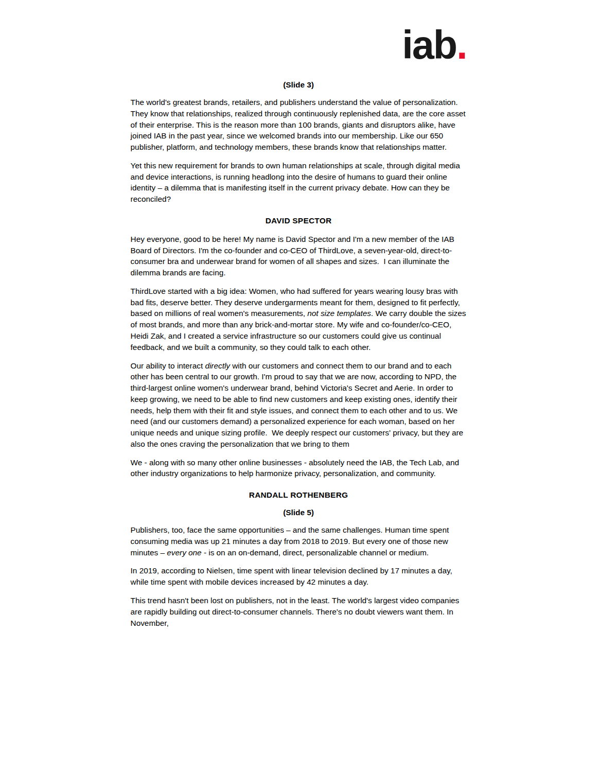iab.
(Slide 3)
The world's greatest brands, retailers, and publishers understand the value of personalization. They know that relationships, realized through continuously replenished data, are the core asset of their enterprise. This is the reason more than 100 brands, giants and disruptors alike, have joined IAB in the past year, since we welcomed brands into our membership. Like our 650 publisher, platform, and technology members, these brands know that relationships matter.
Yet this new requirement for brands to own human relationships at scale, through digital media and device interactions, is running headlong into the desire of humans to guard their online identity – a dilemma that is manifesting itself in the current privacy debate. How can they be reconciled?
DAVID SPECTOR
Hey everyone, good to be here! My name is David Spector and I'm a new member of the IAB Board of Directors. I'm the co-founder and co-CEO of ThirdLove, a seven-year-old, direct-to-consumer bra and underwear brand for women of all shapes and sizes. I can illuminate the dilemma brands are facing.
ThirdLove started with a big idea: Women, who had suffered for years wearing lousy bras with bad fits, deserve better. They deserve undergarments meant for them, designed to fit perfectly, based on millions of real women's measurements, not size templates. We carry double the sizes of most brands, and more than any brick-and-mortar store. My wife and co-founder/co-CEO, Heidi Zak, and I created a service infrastructure so our customers could give us continual feedback, and we built a community, so they could talk to each other.
Our ability to interact directly with our customers and connect them to our brand and to each other has been central to our growth. I'm proud to say that we are now, according to NPD, the third-largest online women's underwear brand, behind Victoria's Secret and Aerie. In order to keep growing, we need to be able to find new customers and keep existing ones, identify their needs, help them with their fit and style issues, and connect them to each other and to us. We need (and our customers demand) a personalized experience for each woman, based on her unique needs and unique sizing profile. We deeply respect our customers' privacy, but they are also the ones craving the personalization that we bring to them
We - along with so many other online businesses - absolutely need the IAB, the Tech Lab, and other industry organizations to help harmonize privacy, personalization, and community.
RANDALL ROTHENBERG
(Slide 5)
Publishers, too, face the same opportunities – and the same challenges. Human time spent consuming media was up 21 minutes a day from 2018 to 2019. But every one of those new minutes – every one - is on an on-demand, direct, personalizable channel or medium.
In 2019, according to Nielsen, time spent with linear television declined by 17 minutes a day, while time spent with mobile devices increased by 42 minutes a day.
This trend hasn't been lost on publishers, not in the least. The world's largest video companies are rapidly building out direct-to-consumer channels. There's no doubt viewers want them. In November,